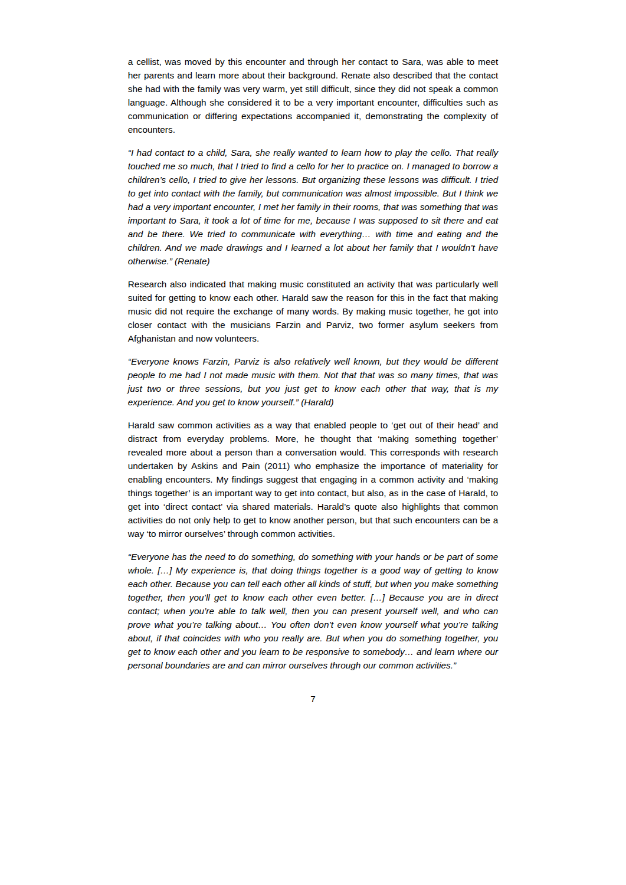a cellist, was moved by this encounter and through her contact to Sara, was able to meet her parents and learn more about their background. Renate also described that the contact she had with the family was very warm, yet still difficult, since they did not speak a common language. Although she considered it to be a very important encounter, difficulties such as communication or differing expectations accompanied it, demonstrating the complexity of encounters.
“I had contact to a child, Sara, she really wanted to learn how to play the cello. That really touched me so much, that I tried to find a cello for her to practice on. I managed to borrow a children’s cello, I tried to give her lessons. But organizing these lessons was difficult. I tried to get into contact with the family, but communication was almost impossible. But I think we had a very important encounter, I met her family in their rooms, that was something that was important to Sara, it took a lot of time for me, because I was supposed to sit there and eat and be there. We tried to communicate with everything… with time and eating and the children. And we made drawings and I learned a lot about her family that I wouldn’t have otherwise.” (Renate)
Research also indicated that making music constituted an activity that was particularly well suited for getting to know each other. Harald saw the reason for this in the fact that making music did not require the exchange of many words. By making music together, he got into closer contact with the musicians Farzin and Parviz, two former asylum seekers from Afghanistan and now volunteers.
“Everyone knows Farzin, Parviz is also relatively well known, but they would be different people to me had I not made music with them. Not that that was so many times, that was just two or three sessions, but you just get to know each other that way, that is my experience. And you get to know yourself.” (Harald)
Harald saw common activities as a way that enabled people to ‘get out of their head’ and distract from everyday problems. More, he thought that ‘making something together’ revealed more about a person than a conversation would. This corresponds with research undertaken by Askins and Pain (2011) who emphasize the importance of materiality for enabling encounters. My findings suggest that engaging in a common activity and ‘making things together’ is an important way to get into contact, but also, as in the case of Harald, to get into ‘direct contact’ via shared materials. Harald’s quote also highlights that common activities do not only help to get to know another person, but that such encounters can be a way ‘to mirror ourselves’ through common activities.
“Everyone has the need to do something, do something with your hands or be part of some whole. […] My experience is, that doing things together is a good way of getting to know each other. Because you can tell each other all kinds of stuff, but when you make something together, then you’ll get to know each other even better. […] Because you are in direct contact; when you’re able to talk well, then you can present yourself well, and who can prove what you’re talking about… You often don’t even know yourself what you’re talking about, if that coincides with who you really are. But when you do something together, you get to know each other and you learn to be responsive to somebody… and learn where our personal boundaries are and can mirror ourselves through our common activities.”
7